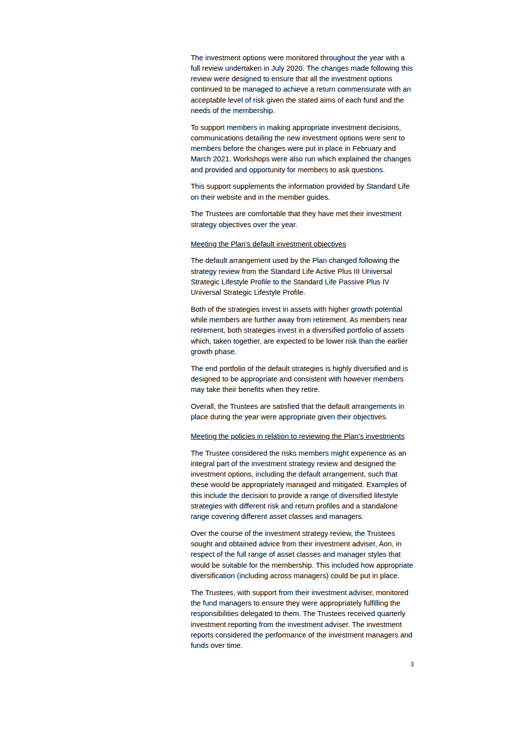The investment options were monitored throughout the year with a full review undertaken in July 2020. The changes made following this review were designed to ensure that all the investment options continued to be managed to achieve a return commensurate with an acceptable level of risk given the stated aims of each fund and the needs of the membership.
To support members in making appropriate investment decisions, communications detailing the new investment options were sent to members before the changes were put in place in February and March 2021. Workshops were also run which explained the changes and provided and opportunity for members to ask questions.
This support supplements the information provided by Standard Life on their website and in the member guides.
The Trustees are comfortable that they have met their investment strategy objectives over the year.
Meeting the Plan's default investment objectives
The default arrangement used by the Plan changed following the strategy review from the Standard Life Active Plus III Universal Strategic Lifestyle Profile to the Standard Life Passive Plus IV Universal Strategic Lifestyle Profile.
Both of the strategies invest in assets with higher growth potential while members are further away from retirement. As members near retirement, both strategies invest in a diversified portfolio of assets which, taken together, are expected to be lower risk than the earlier growth phase.
The end portfolio of the default strategies is highly diversified and is designed to be appropriate and consistent with however members may take their benefits when they retire.
Overall, the Trustees are satisfied that the default arrangements in place during the year were appropriate given their objectives.
Meeting the policies in relation to reviewing the Plan’s investments
The Trustee considered the risks members might experience as an integral part of the investment strategy review and designed the investment options, including the default arrangement, such that these would be appropriately managed and mitigated. Examples of this include the decision to provide a range of diversified lifestyle strategies with different risk and return profiles and a standalone range covering different asset classes and managers.
Over the course of the investment strategy review, the Trustees sought and obtained advice from their investment adviser, Aon, in respect of the full range of asset classes and manager styles that would be suitable for the membership. This included how appropriate diversification (including across managers) could be put in place.
The Trustees, with support from their investment adviser, monitored the fund managers to ensure they were appropriately fulfilling the responsibilities delegated to them. The Trustees received quarterly investment reporting from the investment adviser. The investment reports considered the performance of the investment managers and funds over time.
3